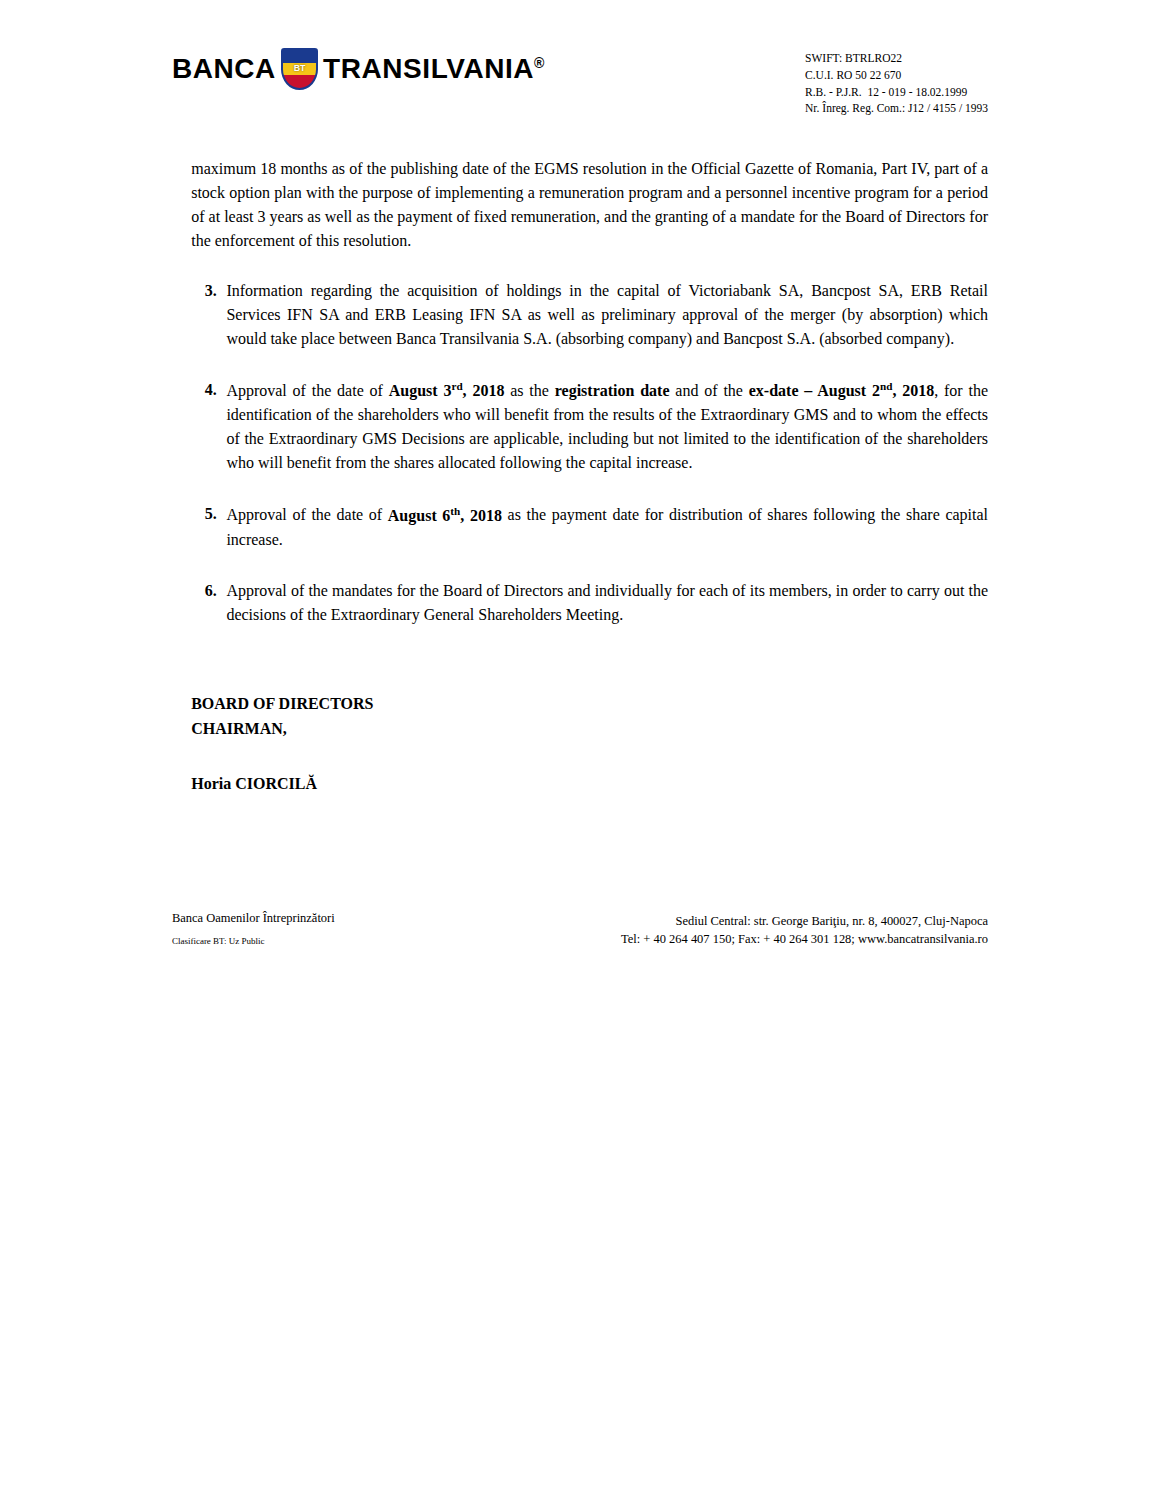BANCA BT TRANSILVANIA®
SWIFT: BTRLRO22
C.U.I. RO 50 22 670
R.B. - P.J.R. 12 - 019 - 18.02.1999
Nr. Înreg. Reg. Com.: J12 / 4155 / 1993
maximum 18 months as of the publishing date of the EGMS resolution in the Official Gazette of Romania, Part IV, part of a stock option plan with the purpose of implementing a remuneration program and a personnel incentive program for a period of at least 3 years as well as the payment of fixed remuneration, and the granting of a mandate for the Board of Directors for the enforcement of this resolution.
Information regarding the acquisition of holdings in the capital of Victoriabank SA, Bancpost SA, ERB Retail Services IFN SA and ERB Leasing IFN SA as well as preliminary approval of the merger (by absorption) which would take place between Banca Transilvania S.A. (absorbing company) and Bancpost S.A. (absorbed company).
Approval of the date of August 3rd, 2018 as the registration date and of the ex-date – August 2nd, 2018, for the identification of the shareholders who will benefit from the results of the Extraordinary GMS and to whom the effects of the Extraordinary GMS Decisions are applicable, including but not limited to the identification of the shareholders who will benefit from the shares allocated following the capital increase.
Approval of the date of August 6th, 2018 as the payment date for distribution of shares following the share capital increase.
Approval of the mandates for the Board of Directors and individually for each of its members, in order to carry out the decisions of the Extraordinary General Shareholders Meeting.
BOARD OF DIRECTORS
CHAIRMAN,
Horia CIORCILĂ
Banca Oamenilor Întreprinzători
Clasificare BT: Uz Public
Sediul Central: str. George Bariţiu, nr. 8, 400027, Cluj-Napoca
Tel: + 40 264 407 150; Fax: + 40 264 301 128; www.bancatransilvania.ro